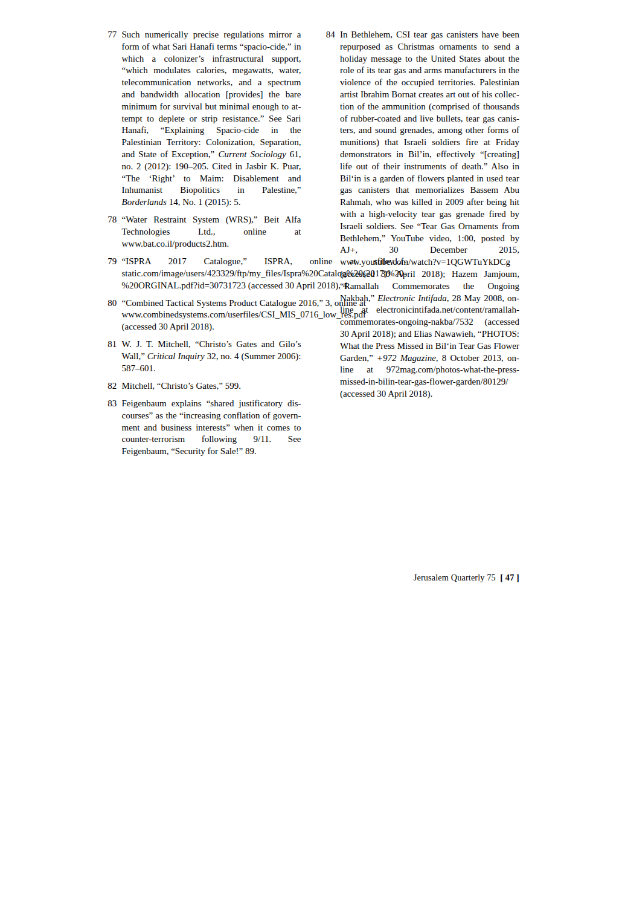77
Such numerically precise regulations mirror a form of what Sari Hanafi terms “spacio-cide,” in which a colonizer’s infrastructural support, “which modulates calories, megawatts, water, telecommunication networks, and a spectrum and bandwidth allocation [provides] the bare minimum for survival but minimal enough to attempt to deplete or strip resistance.” See Sari Hanafi, “Explaining Spacio-cide in the Palestinian Territory: Colonization, Separation, and State of Exception,” Current Sociology 61, no. 2 (2012): 190–205. Cited in Jasbir K. Puar, “The ‘Right’ to Maim: Disablement and Inhumanist Biopolitics in Palestine,” Borderlands 14, No. 1 (2015): 5.
78
“Water Restraint System (WRS),” Beit Alfa Technologies Ltd., online at www.bat.co.il/products2.htm.
79
“ISPRA 2017 Catalogue,” ISPRA, online at sfilev1.f-static.com/image/users/423329/ftp/my_files/Ispra%20Catalog%20(2017)%20-%20ORGINAL.pdf?id=30731723 (accessed 30 April 2018), 4.
80
“Combined Tactical Systems Product Catalogue 2016,” 3, online at www.combinedsystems.com/userfiles/CSI_MIS_0716_low_res.pdf (accessed 30 April 2018).
81
W. J. T. Mitchell, “Christo’s Gates and Gilo’s Wall,” Critical Inquiry 32, no. 4 (Summer 2006): 587–601.
82
Mitchell, “Christo’s Gates,” 599.
83
Feigenbaum explains “shared justificatory discourses” as the “increasing conflation of government and business interests” when it comes to counter-terrorism following 9/11. See Feigenbaum, “Security for Sale!” 89.
84
In Bethlehem, CSI tear gas canisters have been repurposed as Christmas ornaments to send a holiday message to the United States about the role of its tear gas and arms manufacturers in the violence of the occupied territories. Palestinian artist Ibrahim Bornat creates art out of his collection of the ammunition (comprised of thousands of rubber-coated and live bullets, tear gas canisters, and sound grenades, among other forms of munitions) that Israeli soldiers fire at Friday demonstrators in Bil’in, effectively “[creating] life out of their instruments of death.” Also in Bil‘in is a garden of flowers planted in used tear gas canisters that memorializes Bassem Abu Rahmah, who was killed in 2009 after being hit with a high-velocity tear gas grenade fired by Israeli soldiers. See “Tear Gas Ornaments from Bethlehem,” YouTube video, 1:00, posted by AJ+, 30 December 2015, www.youtube.com/watch?v=1QGWTuYkDCg (accessed 30 April 2018); Hazem Jamjoum, “Ramallah Commemorates the Ongoing Nakbah,” Electronic Intifada, 28 May 2008, online at electronicintifada.net/content/ramallah-commemorates-ongoing-nakba/7532 (accessed 30 April 2018); and Elias Nawawieh, “PHOTOS: What the Press Missed in Bil‘in Tear Gas Flower Garden,” +972 Magazine, 8 October 2013, online at 972mag.com/photos-what-the-press-missed-in-bilin-tear-gas-flower-garden/80129/ (accessed 30 April 2018).
Jerusalem Quarterly 75 [ 47 ]